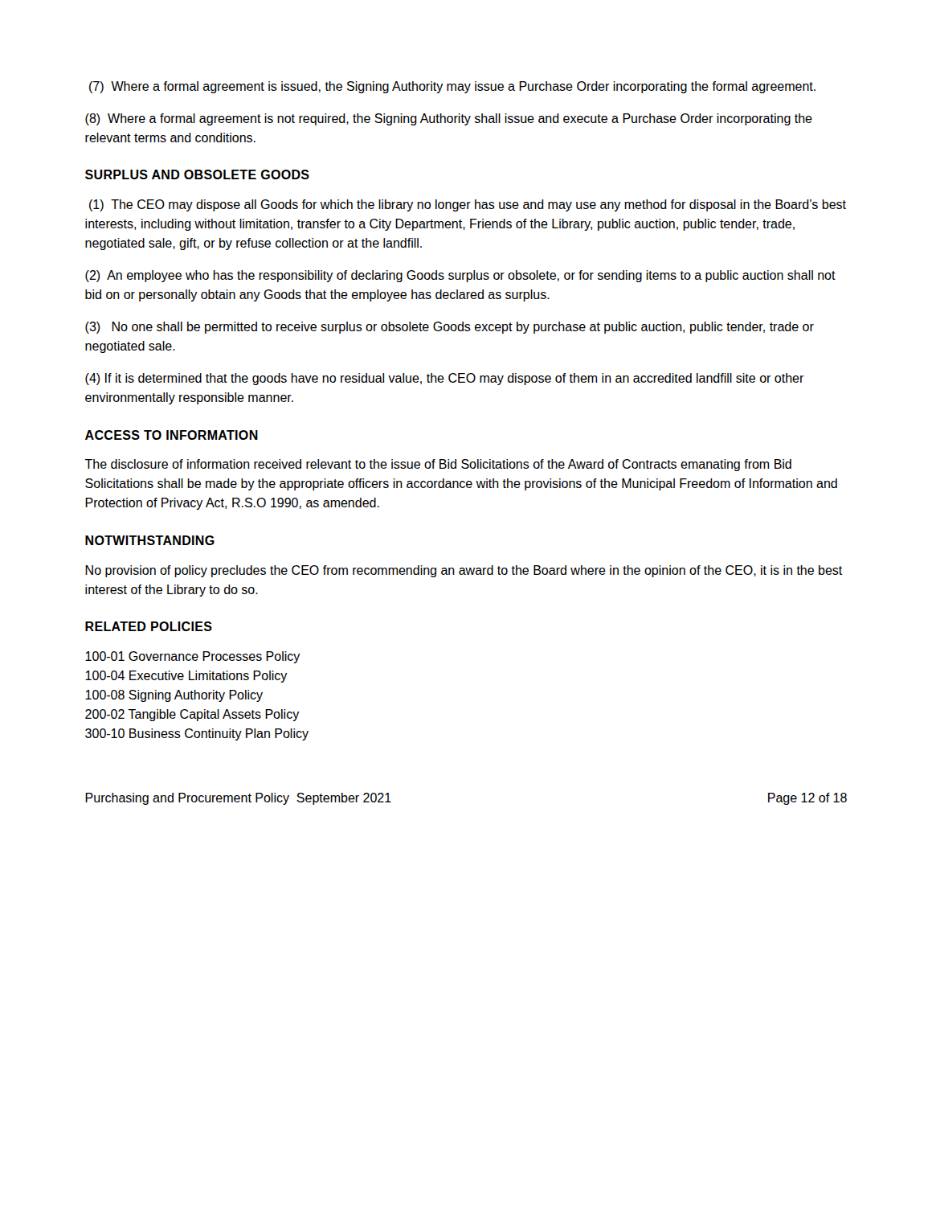(7) Where a formal agreement is issued, the Signing Authority may issue a Purchase Order incorporating the formal agreement.
(8) Where a formal agreement is not required, the Signing Authority shall issue and execute a Purchase Order incorporating the relevant terms and conditions.
SURPLUS AND OBSOLETE GOODS
(1) The CEO may dispose all Goods for which the library no longer has use and may use any method for disposal in the Board’s best interests, including without limitation, transfer to a City Department, Friends of the Library, public auction, public tender, trade, negotiated sale, gift, or by refuse collection or at the landfill.
(2) An employee who has the responsibility of declaring Goods surplus or obsolete, or for sending items to a public auction shall not bid on or personally obtain any Goods that the employee has declared as surplus.
(3) No one shall be permitted to receive surplus or obsolete Goods except by purchase at public auction, public tender, trade or negotiated sale.
(4) If it is determined that the goods have no residual value, the CEO may dispose of them in an accredited landfill site or other environmentally responsible manner.
ACCESS TO INFORMATION
The disclosure of information received relevant to the issue of Bid Solicitations of the Award of Contracts emanating from Bid Solicitations shall be made by the appropriate officers in accordance with the provisions of the Municipal Freedom of Information and Protection of Privacy Act, R.S.O 1990, as amended.
NOTWITHSTANDING
No provision of policy precludes the CEO from recommending an award to the Board where in the opinion of the CEO, it is in the best interest of the Library to do so.
RELATED POLICIES
100-01 Governance Processes Policy
100-04 Executive Limitations Policy
100-08 Signing Authority Policy
200-02 Tangible Capital Assets Policy
300-10 Business Continuity Plan Policy
Purchasing and Procurement Policy September 2021 Page 12 of 18